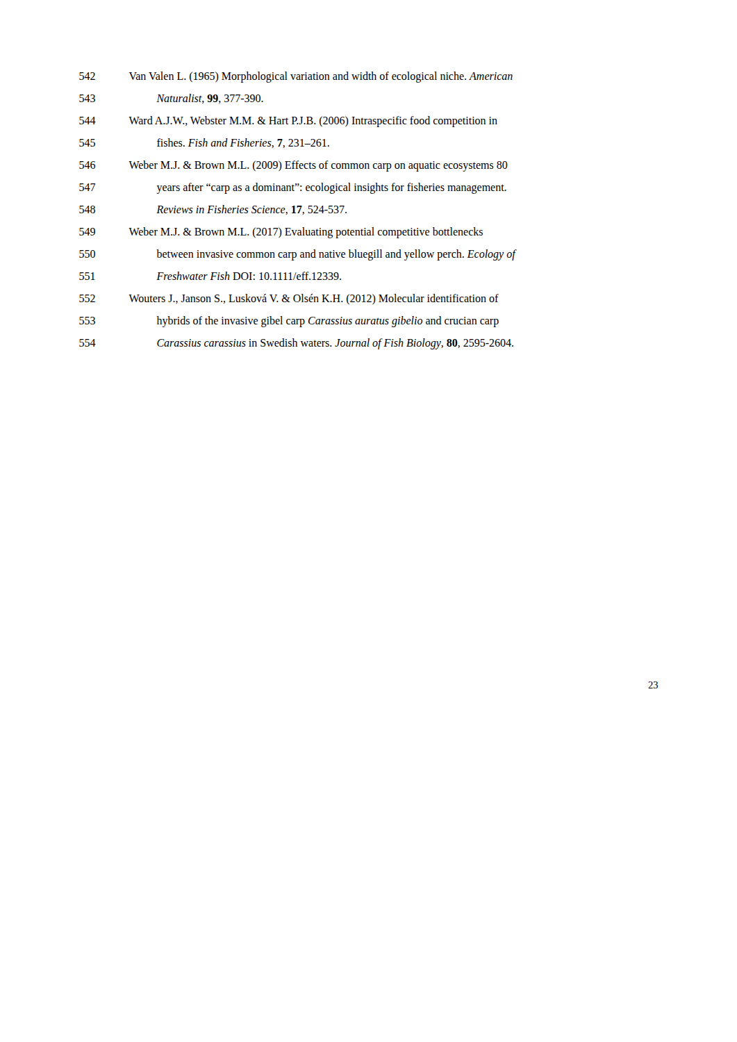542543 Van Valen L. (1965) Morphological variation and width of ecological niche. American Naturalist, 99, 377-390.
544545 Ward A.J.W., Webster M.M. & Hart P.J.B. (2006) Intraspecific food competition in fishes. Fish and Fisheries, 7, 231–261.
546547548 Weber M.J. & Brown M.L. (2009) Effects of common carp on aquatic ecosystems 80 years after “carp as a dominant”: ecological insights for fisheries management. Reviews in Fisheries Science, 17, 524-537.
549550551 Weber M.J. & Brown M.L. (2017) Evaluating potential competitive bottlenecks between invasive common carp and native bluegill and yellow perch. Ecology of Freshwater Fish DOI: 10.1111/eff.12339.
552553554 Wouters J., Janson S., Lusková V. & Olsén K.H. (2012) Molecular identification of hybrids of the invasive gibel carp Carassius auratus gibelio and crucian carp Carassius carassius in Swedish waters. Journal of Fish Biology, 80, 2595-2604.
23